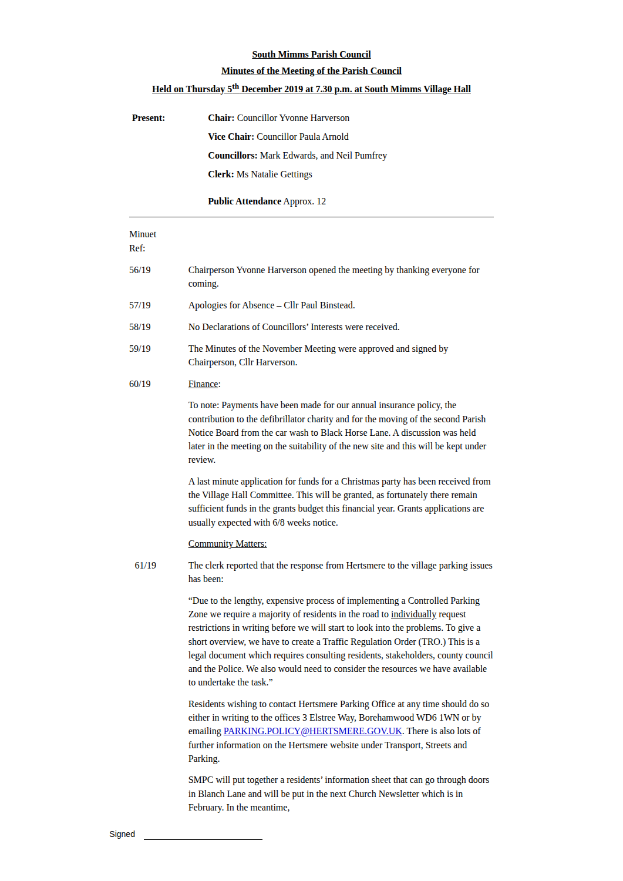South Mimms Parish Council
Minutes of the Meeting of the Parish Council
Held on Thursday 5th December 2019 at 7.30 p.m. at South Mimms Village Hall
| Present: | Chair: Councillor Yvonne Harverson |
| | Vice Chair: Councillor Paula Arnold |
| | Councillors: Mark Edwards, and Neil Pumfrey |
| | Clerk: Ms Natalie Gettings |
| | Public Attendance Approx. 12 |
Minuet Ref:
| 56/19 | Chairperson Yvonne Harverson opened the meeting by thanking everyone for coming. |
| 57/19 | Apologies for Absence – Cllr Paul Binstead. |
| 58/19 | No Declarations of Councillors’ Interests were received. |
| 59/19 | The Minutes of the November Meeting were approved and signed by Chairperson, Cllr Harverson. |
| 60/19 | Finance : To note: Payments have been made for our annual insurance policy, the contribution to the defibrillator charity and for the moving of the second Parish Notice Board from the car wash to Black Horse Lane. A discussion was held later in the meeting on the suitability of the new site and this will be kept under review. A last minute application for funds for a Christmas party has been received from the Village Hall Committee. This will be granted, as fortunately there remain sufficient funds in the grants budget this financial year. Grants applications are usually expected with 6/8 weeks notice. Community Matters: |
| 61/19 | The clerk reported that the response from Hertsmere to the village parking issues has been: “Due to the lengthy, expensive process of implementing a Controlled Parking Zone we require a majority of residents in the road to individually request restrictions in writing before we will start to look into the problems. To give a short overview, we have to create a Traffic Regulation Order (TRO.) This is a legal document which requires consulting residents, stakeholders, county council and the Police. We also would need to consider the resources we have available to undertake the task.” Residents wishing to contact Hertsmere Parking Office at any time should do so either in writing to the offices 3 Elstree Way, Borehamwood WD6 1WN or by emailing PARKING.POLICY@HERTSMERE.GOV.UK . There is also lots of further information on the Hertsmere website under Transport, Streets and Parking. SMPC will put together a residents’ information sheet that can go through doors in Blanch Lane and will be put in the next Church Newsletter which is in February. In the meantime, |
Signed